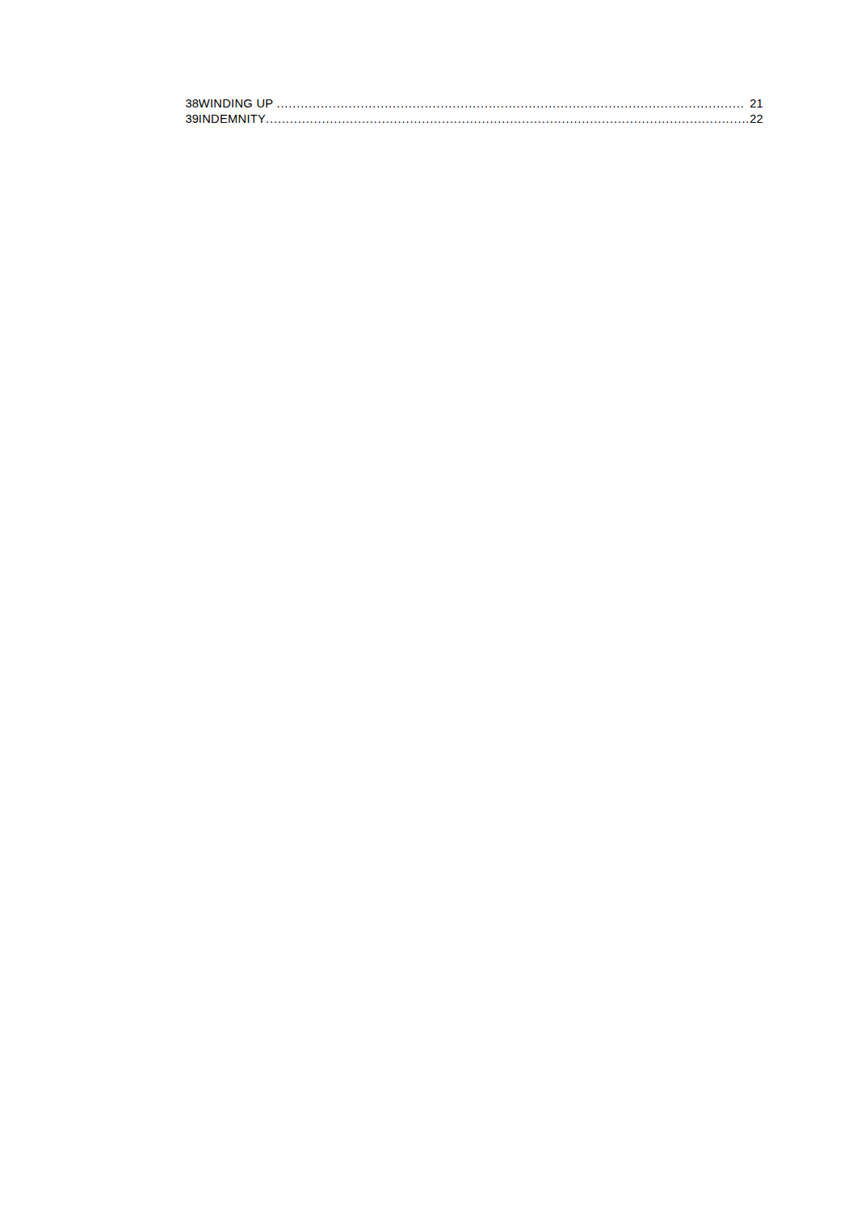| 38 | WINDING UP ..................................................................................................................... | 21 |
| 39 | INDEMNITY ......................................................................................................................... | 22 |